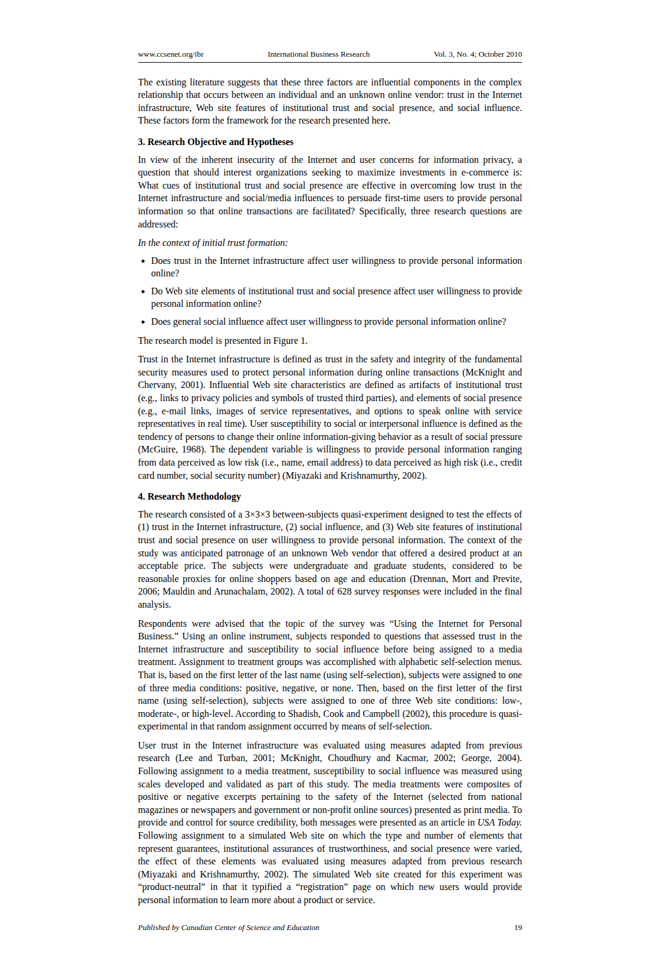www.ccsenet.org/ibr International Business Research Vol. 3, No. 4; October 2010
The existing literature suggests that these three factors are influential components in the complex relationship that occurs between an individual and an unknown online vendor: trust in the Internet infrastructure, Web site features of institutional trust and social presence, and social influence. These factors form the framework for the research presented here.
3. Research Objective and Hypotheses
In view of the inherent insecurity of the Internet and user concerns for information privacy, a question that should interest organizations seeking to maximize investments in e-commerce is: What cues of institutional trust and social presence are effective in overcoming low trust in the Internet infrastructure and social/media influences to persuade first-time users to provide personal information so that online transactions are facilitated? Specifically, three research questions are addressed:
In the context of initial trust formation:
Does trust in the Internet infrastructure affect user willingness to provide personal information online?
Do Web site elements of institutional trust and social presence affect user willingness to provide personal information online?
Does general social influence affect user willingness to provide personal information online?
The research model is presented in Figure 1.
Trust in the Internet infrastructure is defined as trust in the safety and integrity of the fundamental security measures used to protect personal information during online transactions (McKnight and Chervany, 2001). Influential Web site characteristics are defined as artifacts of institutional trust (e.g., links to privacy policies and symbols of trusted third parties), and elements of social presence (e.g., e-mail links, images of service representatives, and options to speak online with service representatives in real time). User susceptibility to social or interpersonal influence is defined as the tendency of persons to change their online information-giving behavior as a result of social pressure (McGuire, 1968). The dependent variable is willingness to provide personal information ranging from data perceived as low risk (i.e., name, email address) to data perceived as high risk (i.e., credit card number, social security number) (Miyazaki and Krishnamurthy, 2002).
4. Research Methodology
The research consisted of a 3×3×3 between-subjects quasi-experiment designed to test the effects of (1) trust in the Internet infrastructure, (2) social influence, and (3) Web site features of institutional trust and social presence on user willingness to provide personal information. The context of the study was anticipated patronage of an unknown Web vendor that offered a desired product at an acceptable price. The subjects were undergraduate and graduate students, considered to be reasonable proxies for online shoppers based on age and education (Drennan, Mort and Previte, 2006; Mauldin and Arunachalam, 2002). A total of 628 survey responses were included in the final analysis.
Respondents were advised that the topic of the survey was “Using the Internet for Personal Business.” Using an online instrument, subjects responded to questions that assessed trust in the Internet infrastructure and susceptibility to social influence before being assigned to a media treatment. Assignment to treatment groups was accomplished with alphabetic self-selection menus. That is, based on the first letter of the last name (using self-selection), subjects were assigned to one of three media conditions: positive, negative, or none. Then, based on the first letter of the first name (using self-selection), subjects were assigned to one of three Web site conditions: low-, moderate-, or high-level. According to Shadish, Cook and Campbell (2002), this procedure is quasi-experimental in that random assignment occurred by means of self-selection.
User trust in the Internet infrastructure was evaluated using measures adapted from previous research (Lee and Turban, 2001; McKnight, Choudhury and Kacmar, 2002; George, 2004). Following assignment to a media treatment, susceptibility to social influence was measured using scales developed and validated as part of this study. The media treatments were composites of positive or negative excerpts pertaining to the safety of the Internet (selected from national magazines or newspapers and government or non-profit online sources) presented as print media. To provide and control for source credibility, both messages were presented as an article in USA Today. Following assignment to a simulated Web site on which the type and number of elements that represent guarantees, institutional assurances of trustworthiness, and social presence were varied, the effect of these elements was evaluated using measures adapted from previous research (Miyazaki and Krishnamurthy, 2002). The simulated Web site created for this experiment was “product-neutral” in that it typified a “registration” page on which new users would provide personal information to learn more about a product or service.
Published by Canadian Center of Science and Education 19